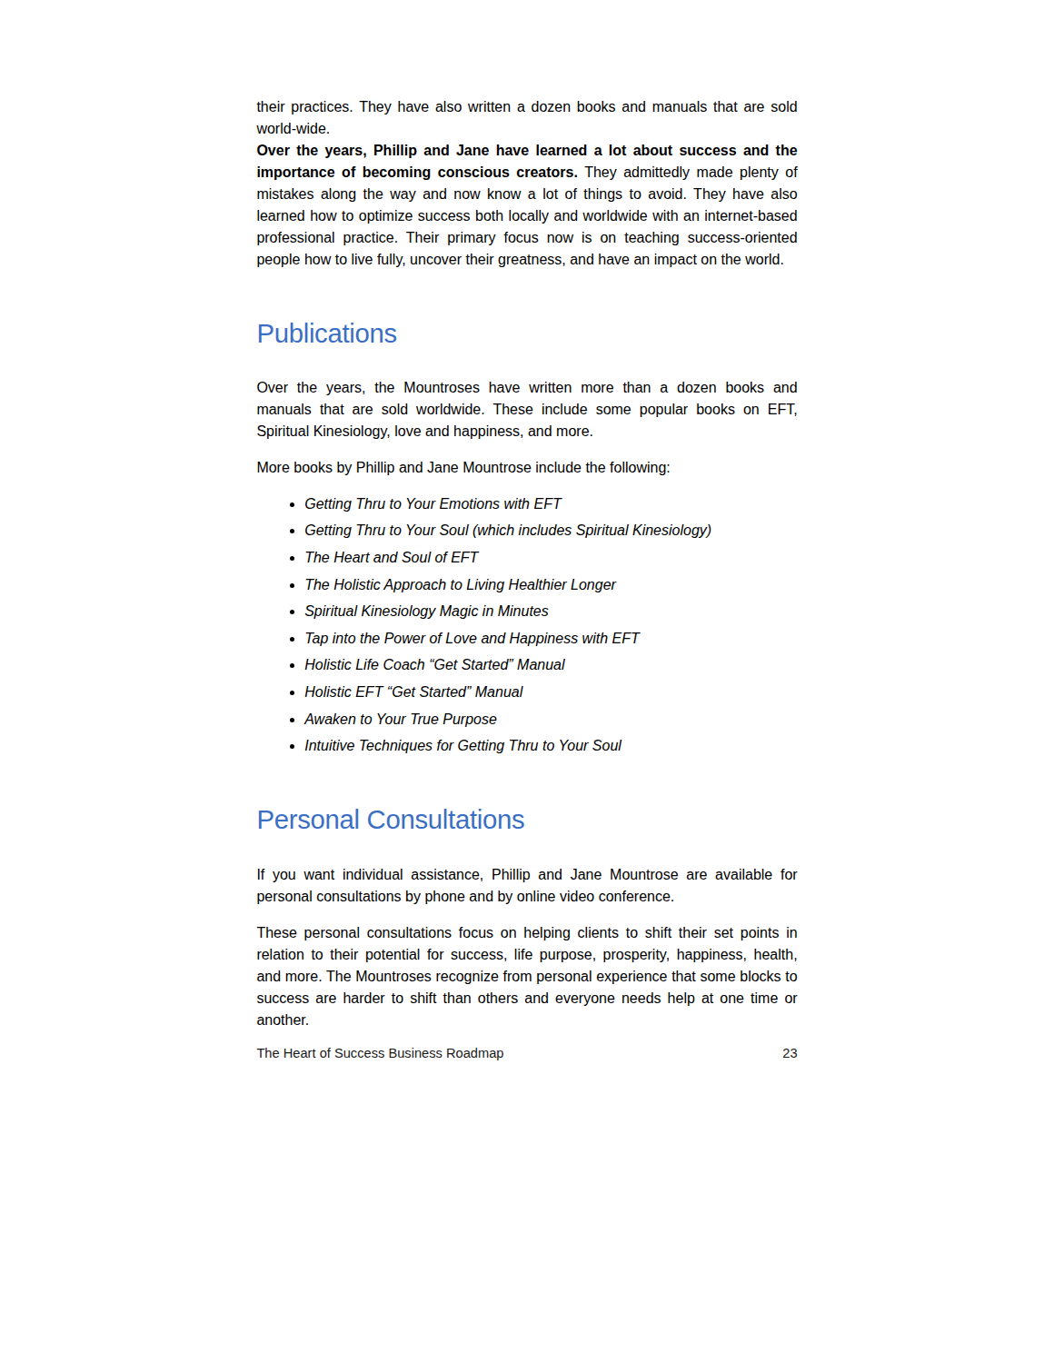their practices. They have also written a dozen books and manuals that are sold world-wide.
Over the years, Phillip and Jane have learned a lot about success and the importance of becoming conscious creators. They admittedly made plenty of mistakes along the way and now know a lot of things to avoid. They have also learned how to optimize success both locally and worldwide with an internet-based professional practice. Their primary focus now is on teaching success-oriented people how to live fully, uncover their greatness, and have an impact on the world.
Publications
Over the years, the Mountroses have written more than a dozen books and manuals that are sold worldwide. These include some popular books on EFT, Spiritual Kinesiology, love and happiness, and more.
More books by Phillip and Jane Mountrose include the following:
Getting Thru to Your Emotions with EFT
Getting Thru to Your Soul (which includes Spiritual Kinesiology)
The Heart and Soul of EFT
The Holistic Approach to Living Healthier Longer
Spiritual Kinesiology Magic in Minutes
Tap into the Power of Love and Happiness with EFT
Holistic Life Coach “Get Started” Manual
Holistic EFT “Get Started” Manual
Awaken to Your True Purpose
Intuitive Techniques for Getting Thru to Your Soul
Personal Consultations
If you want individual assistance, Phillip and Jane Mountrose are available for personal consultations by phone and by online video conference.
These personal consultations focus on helping clients to shift their set points in relation to their potential for success, life purpose, prosperity, happiness, health, and more. The Mountroses recognize from personal experience that some blocks to success are harder to shift than others and everyone needs help at one time or another.
The Heart of Success Business Roadmap 23